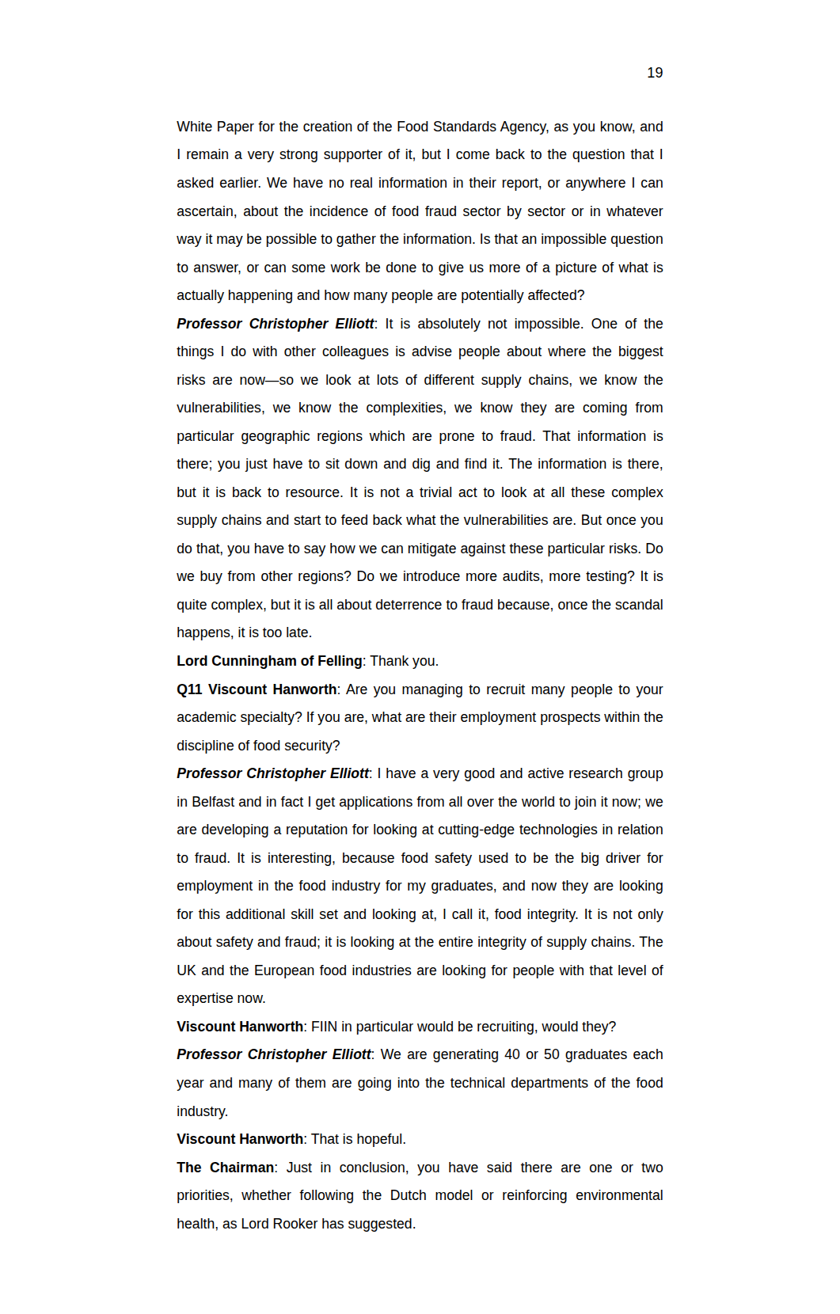19
White Paper for the creation of the Food Standards Agency, as you know, and I remain a very strong supporter of it, but I come back to the question that I asked earlier. We have no real information in their report, or anywhere I can ascertain, about the incidence of food fraud sector by sector or in whatever way it may be possible to gather the information. Is that an impossible question to answer, or can some work be done to give us more of a picture of what is actually happening and how many people are potentially affected?
Professor Christopher Elliott: It is absolutely not impossible. One of the things I do with other colleagues is advise people about where the biggest risks are now—so we look at lots of different supply chains, we know the vulnerabilities, we know the complexities, we know they are coming from particular geographic regions which are prone to fraud. That information is there; you just have to sit down and dig and find it. The information is there, but it is back to resource. It is not a trivial act to look at all these complex supply chains and start to feed back what the vulnerabilities are. But once you do that, you have to say how we can mitigate against these particular risks. Do we buy from other regions? Do we introduce more audits, more testing? It is quite complex, but it is all about deterrence to fraud because, once the scandal happens, it is too late.
Lord Cunningham of Felling: Thank you.
Q11 Viscount Hanworth: Are you managing to recruit many people to your academic specialty? If you are, what are their employment prospects within the discipline of food security?
Professor Christopher Elliott: I have a very good and active research group in Belfast and in fact I get applications from all over the world to join it now; we are developing a reputation for looking at cutting-edge technologies in relation to fraud. It is interesting, because food safety used to be the big driver for employment in the food industry for my graduates, and now they are looking for this additional skill set and looking at, I call it, food integrity. It is not only about safety and fraud; it is looking at the entire integrity of supply chains. The UK and the European food industries are looking for people with that level of expertise now.
Viscount Hanworth: FIIN in particular would be recruiting, would they?
Professor Christopher Elliott: We are generating 40 or 50 graduates each year and many of them are going into the technical departments of the food industry.
Viscount Hanworth: That is hopeful.
The Chairman: Just in conclusion, you have said there are one or two priorities, whether following the Dutch model or reinforcing environmental health, as Lord Rooker has suggested.